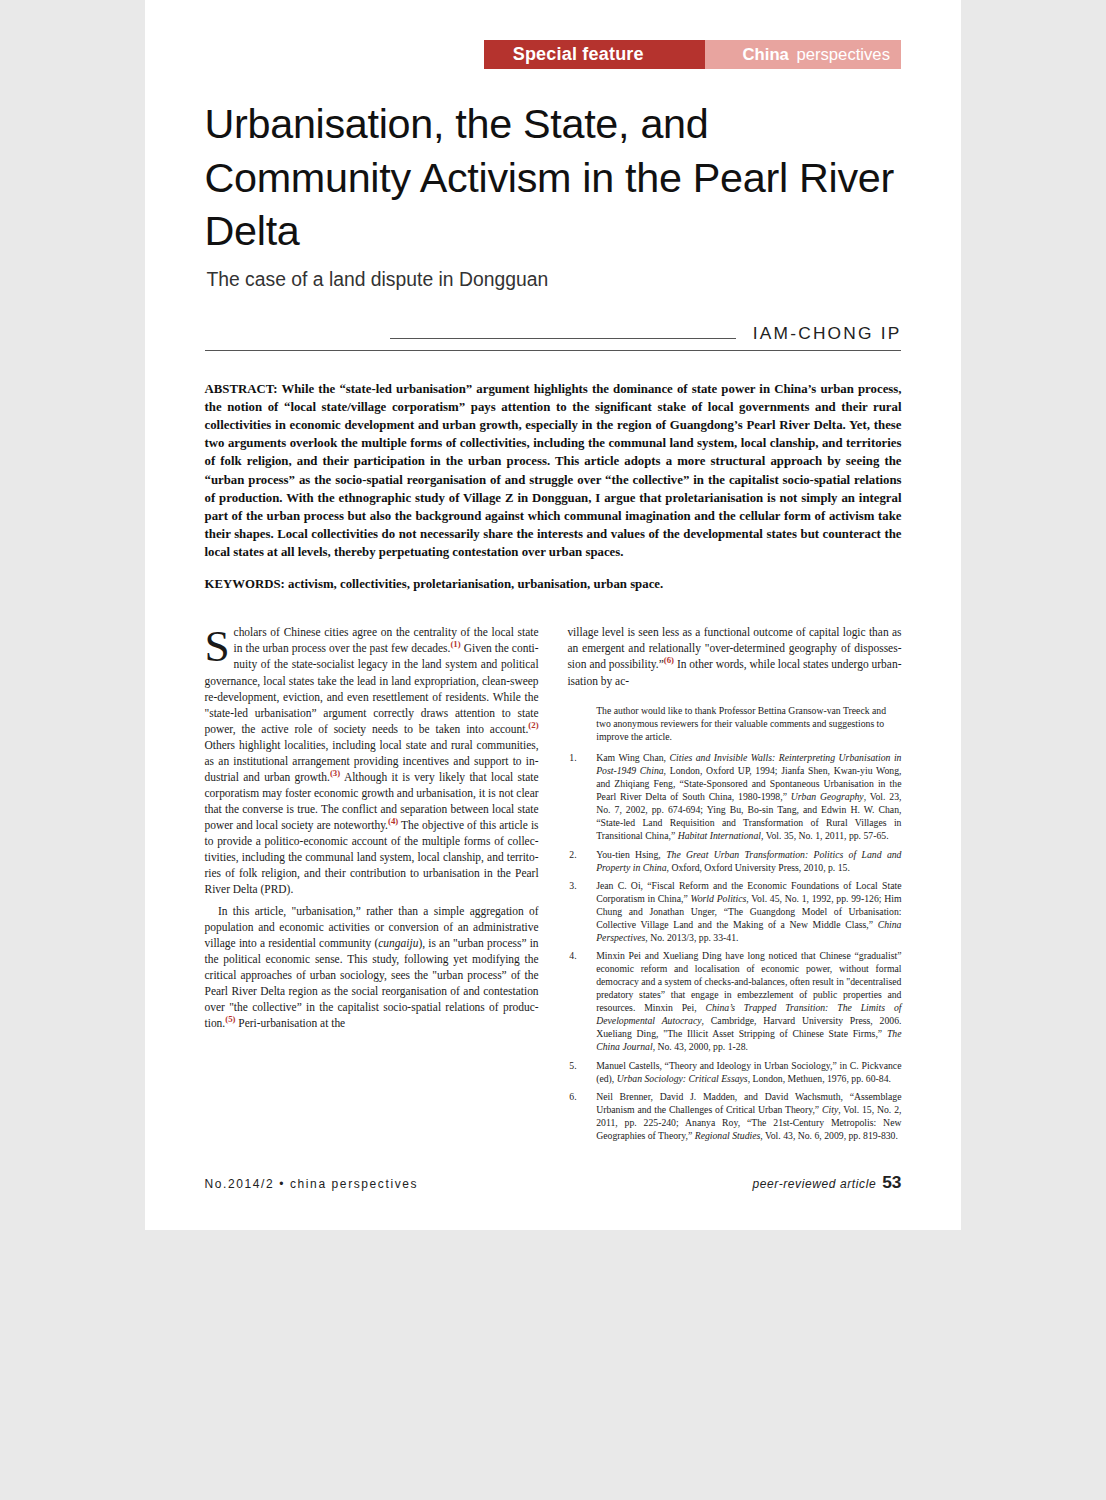Special feature
China perspectives
Urbanisation, the State, and Community Activism in the Pearl River Delta
The case of a land dispute in Dongguan
IAM-CHONG IP
ABSTRACT: While the “state-led urbanisation” argument highlights the dominance of state power in China’s urban process, the notion of “local state/village corporatism” pays attention to the significant stake of local governments and their rural collectivities in economic development and urban growth, especially in the region of Guangdong’s Pearl River Delta. Yet, these two arguments overlook the multiple forms of collectivities, including the communal land system, local clanship, and territories of folk religion, and their participation in the urban process. This article adopts a more structural approach by seeing the “urban process” as the socio-spatial reorganisation of and struggle over “the collective” in the capitalist socio-spatial relations of production. With the ethnographic study of Village Z in Dongguan, I argue that proletarianisation is not simply an integral part of the urban process but also the background against which communal imagination and the cellular form of activism take their shapes. Local collectivities do not necessarily share the interests and values of the developmental states but counteract the local states at all levels, thereby perpetuating contestation over urban spaces.
KEYWORDS: activism, collectivities, proletarianisation, urbanisation, urban space.
Scholars of Chinese cities agree on the centrality of the local state in the urban process over the past few decades.(1) Given the continuity of the state-socialist legacy in the land system and political governance, local states take the lead in land expropriation, clean-sweep re-development, eviction, and even resettlement of residents. While the "state-led urbanisation” argument correctly draws attention to state power, the active role of society needs to be taken into account.(2) Others highlight localities, including local state and rural communities, as an institutional arrangement providing incentives and support to industrial and urban growth.(3) Although it is very likely that local state corporatism may foster economic growth and urbanisation, it is not clear that the converse is true. The conflict and separation between local state power and local society are noteworthy.(4) The objective of this article is to provide a politico-economic account of the multiple forms of collectivities, including the communal land system, local clanship, and territories of folk religion, and their contribution to urbanisation in the Pearl River Delta (PRD).
In this article, "urbanisation,” rather than a simple aggregation of population and economic activities or conversion of an administrative village into a residential community (cungaiju), is an "urban process” in the political economic sense. This study, following yet modifying the critical approaches of urban sociology, sees the "urban process” of the Pearl River Delta region as the social reorganisation of and contestation over "the collective” in the capitalist socio-spatial relations of production.(5) Peri-urbanisation at the
village level is seen less as a functional outcome of capital logic than as an emergent and relationally "over-determined geography of dispossession and possibility.”(6) In other words, while local states undergo urbanisation by ac-
The author would like to thank Professor Bettina Gransow-van Treeck and two anonymous reviewers for their valuable comments and suggestions to improve the article.
Kam Wing Chan, Cities and Invisible Walls: Reinterpreting Urbanisation in Post-1949 China, London, Oxford UP, 1994; Jianfa Shen, Kwan-yiu Wong, and Zhiqiang Feng, “State-Sponsored and Spontaneous Urbanisation in the Pearl River Delta of South China, 1980-1998,” Urban Geography, Vol. 23, No. 7, 2002, pp. 674-694; Ying Bu, Bo-sin Tang, and Edwin H. W. Chan, “State-led Land Requisition and Transformation of Rural Villages in Transitional China,” Habitat International, Vol. 35, No. 1, 2011, pp. 57-65.
You-tien Hsing, The Great Urban Transformation: Politics of Land and Property in China, Oxford, Oxford University Press, 2010, p. 15.
Jean C. Oi, “Fiscal Reform and the Economic Foundations of Local State Corporatism in China,” World Politics, Vol. 45, No. 1, 1992, pp. 99-126; Him Chung and Jonathan Unger, “The Guangdong Model of Urbanisation: Collective Village Land and the Making of a New Middle Class,” China Perspectives, No. 2013/3, pp. 33-41.
Minxin Pei and Xueliang Ding have long noticed that Chinese “gradualist” economic reform and localisation of economic power, without formal democracy and a system of checks-and-balances, often result in "decentralised predatory states” that engage in embezzlement of public properties and resources. Minxin Pei, China’s Trapped Transition: The Limits of Developmental Autocracy, Cambridge, Harvard University Press, 2006. Xueliang Ding, "The Illicit Asset Stripping of Chinese State Firms,” The China Journal, No. 43, 2000, pp. 1-28.
Manuel Castells, “Theory and Ideology in Urban Sociology,” in C. Pickvance (ed), Urban Sociology: Critical Essays, London, Methuen, 1976, pp. 60-84.
Neil Brenner, David J. Madden, and David Wachsmuth, “Assemblage Urbanism and the Challenges of Critical Urban Theory,” City, Vol. 15, No. 2, 2011, pp. 225-240; Ananya Roy, “The 21st-Century Metropolis: New Geographies of Theory,” Regional Studies, Vol. 43, No. 6, 2009, pp. 819-830.
No.2014/2 • china perspectives
peer-reviewed article53